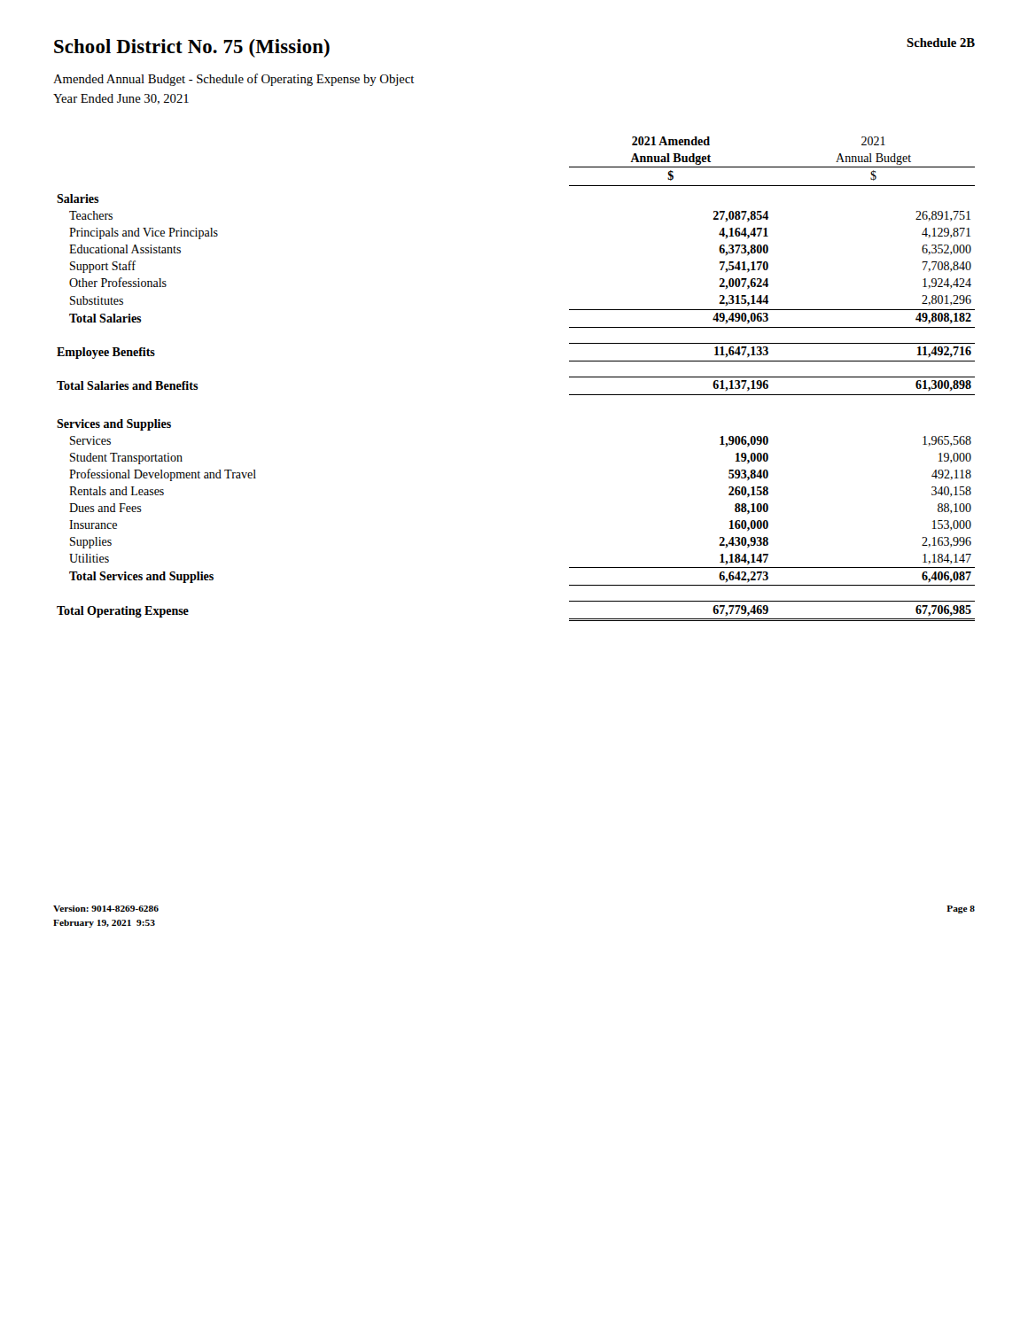Schedule 2B
School District No. 75 (Mission)
Amended Annual Budget - Schedule of Operating Expense by Object
Year Ended June 30, 2021
| | 2021 Amended | 2021 |
| --- | --- | --- |
| | Annual Budget | Annual Budget |
| | $ | $ |
| Salaries | | |
| Teachers | 27,087,854 | 26,891,751 |
| Principals and Vice Principals | 4,164,471 | 4,129,871 |
| Educational Assistants | 6,373,800 | 6,352,000 |
| Support Staff | 7,541,170 | 7,708,840 |
| Other Professionals | 2,007,624 | 1,924,424 |
| Substitutes | 2,315,144 | 2,801,296 |
| Total Salaries | 49,490,063 | 49,808,182 |
| Employee Benefits | 11,647,133 | 11,492,716 |
| Total Salaries and Benefits | 61,137,196 | 61,300,898 |
| Services and Supplies | | |
| Services | 1,906,090 | 1,965,568 |
| Student Transportation | 19,000 | 19,000 |
| Professional Development and Travel | 593,840 | 492,118 |
| Rentals and Leases | 260,158 | 340,158 |
| Dues and Fees | 88,100 | 88,100 |
| Insurance | 160,000 | 153,000 |
| Supplies | 2,430,938 | 2,163,996 |
| Utilities | 1,184,147 | 1,184,147 |
| Total Services and Supplies | 6,642,273 | 6,406,087 |
| Total Operating Expense | 67,779,469 | 67,706,985 |
Version: 9014-8269-6286
February 19, 2021 9:53
Page 8